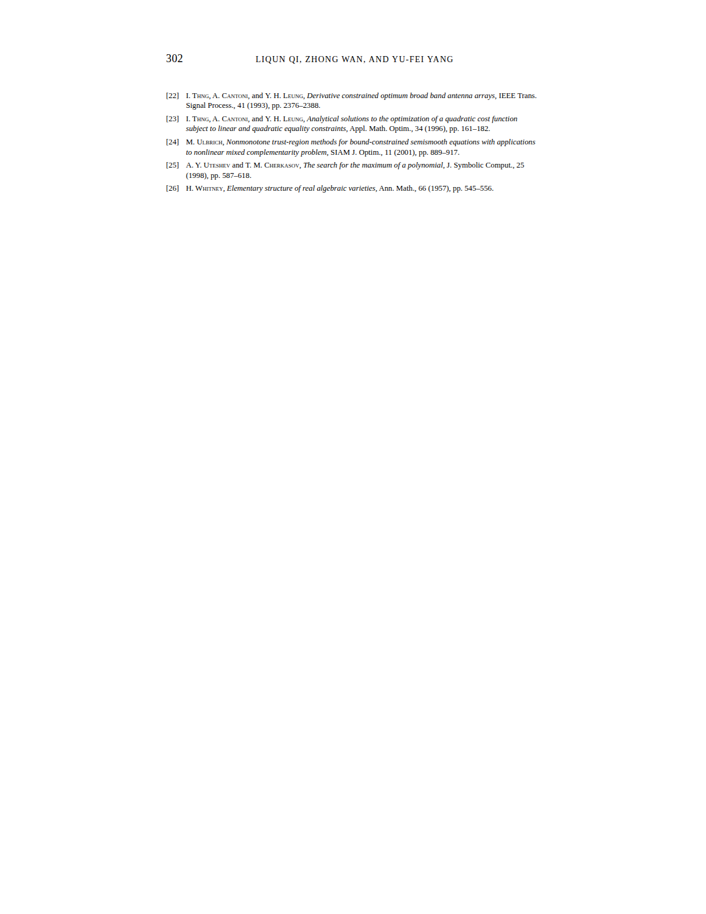302
LIQUN QI, ZHONG WAN, AND YU-FEI YANG
[22] I. Thng, A. Cantoni, and Y. H. Leung, Derivative constrained optimum broad band antenna arrays, IEEE Trans. Signal Process., 41 (1993), pp. 2376–2388.
[23] I. Thng, A. Cantoni, and Y. H. Leung, Analytical solutions to the optimization of a quadratic cost function subject to linear and quadratic equality constraints, Appl. Math. Optim., 34 (1996), pp. 161–182.
[24] M. Ulbrich, Nonmonotone trust-region methods for bound-constrained semismooth equations with applications to nonlinear mixed complementarity problem, SIAM J. Optim., 11 (2001), pp. 889–917.
[25] A. Y. Uteshev and T. M. Cherkasov, The search for the maximum of a polynomial, J. Symbolic Comput., 25 (1998), pp. 587–618.
[26] H. Whitney, Elementary structure of real algebraic varieties, Ann. Math., 66 (1957), pp. 545–556.